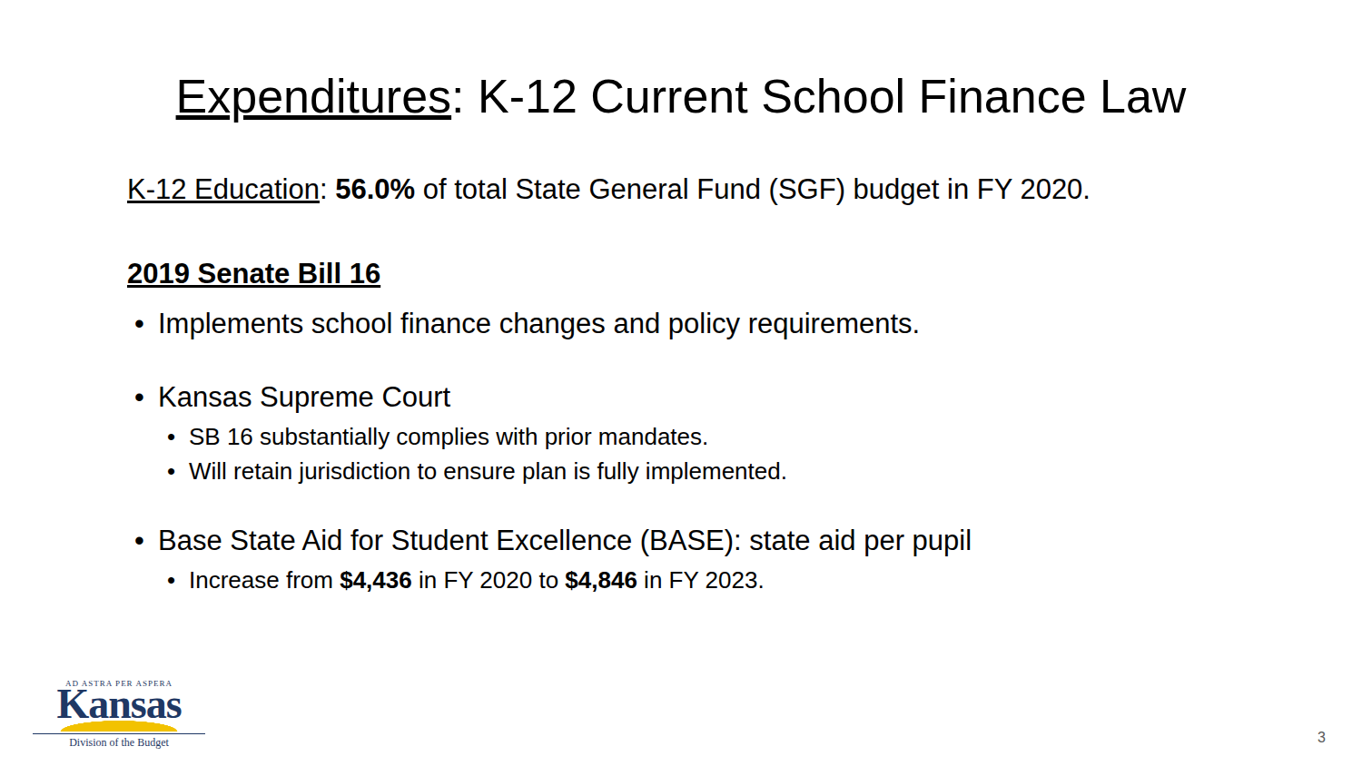Expenditures: K-12 Current School Finance Law
K-12 Education: 56.0% of total State General Fund (SGF) budget in FY 2020.
2019 Senate Bill 16
Implements school finance changes and policy requirements.
Kansas Supreme Court
SB 16 substantially complies with prior mandates.
Will retain jurisdiction to ensure plan is fully implemented.
Base State Aid for Student Excellence (BASE): state aid per pupil
Increase from $4,436 in FY 2020 to $4,846 in FY 2023.
AD ASTRA PER ASPERA
Kansas
Division of the Budget
3